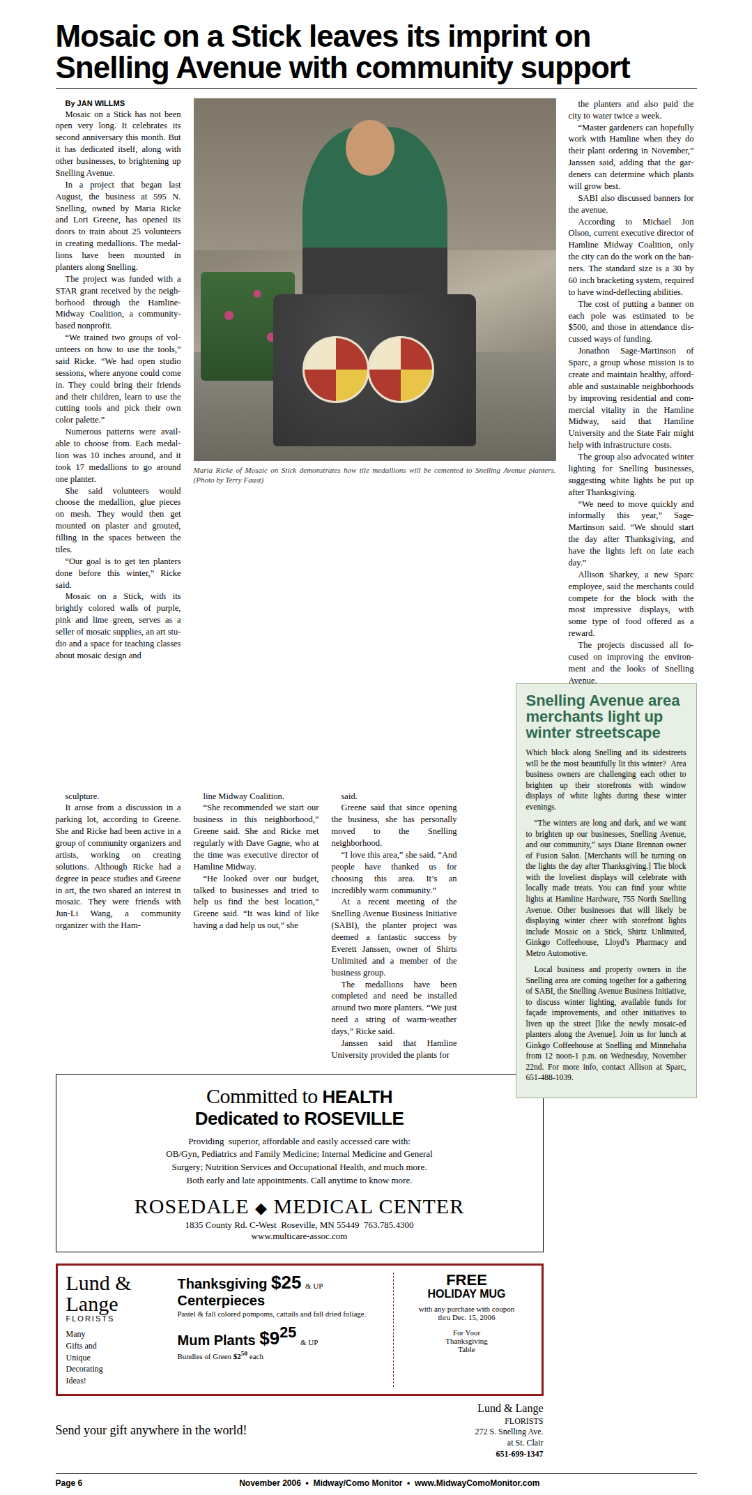Mosaic on a Stick leaves its imprint on Snelling Avenue with community support
By JAN WILLMS
Mosaic on a Stick has not been open very long. It celebrates its second anniversary this month. But it has dedicated itself, along with other businesses, to brightening up Snelling Avenue.
In a project that began last August, the business at 595 N. Snelling, owned by Maria Ricke and Lori Greene, has opened its doors to train about 25 volunteers in creating medallions. The medallions have been mounted in planters along Snelling.
The project was funded with a STAR grant received by the neighborhood through the Hamline-Midway Coalition, a community-based nonprofit.
“We trained two groups of volunteers on how to use the tools,” said Ricke. “We had open studio sessions, where anyone could come in. They could bring their friends and their children, learn to use the cutting tools and pick their own color palette.”
Numerous patterns were available to choose from. Each medallion was 10 inches around, and it took 17 medallions to go around one planter.
She said volunteers would choose the medallion, glue pieces on mesh. They would then get mounted on plaster and grouted, filling in the spaces between the tiles.
“Our goal is to get ten planters done before this winter,” Ricke said.
Mosaic on a Stick, with its brightly colored walls of purple, pink and lime green, serves as a seller of mosaic supplies, an art studio and a space for teaching classes about mosaic design and
Maria Ricke of Mosaic on Stick demonstrates how tile medallions will be cemented to Snelling Avenue planters. (Photo by Terry Faust)
the planters and also paid the city to water twice a week.
“Master gardeners can hopefully work with Hamline when they do their plant ordering in November,” Janssen said, adding that the gardeners can determine which plants will grow best.
SABI also discussed banners for the avenue.
According to Michael Jon Olson, current executive director of Hamline Midway Coalition, only the city can do the work on the banners. The standard size is a 30 by 60 inch bracketing system, required to have wind-deflecting abilities.
The cost of putting a banner on each pole was estimated to be $500, and those in attendance discussed ways of funding.
Jonathon Sage-Martinson of Sparc, a group whose mission is to create and maintain healthy, affordable and sustainable neighborhoods by improving residential and commercial vitality in the Hamline Midway, said that Hamline University and the State Fair might help with infrastructure costs.
The group also advocated winter lighting for Snelling businesses, suggesting white lights be put up after Thanksgiving.
“We need to move quickly and informally this year,” Sage-Martinson said. “We should start the day after Thanksgiving, and have the lights left on late each day.”
Allison Sharkey, a new Sparc employee, said the merchants could compete for the block with the most impressive displays, with some type of food offered as a reward.
The projects discussed all focused on improving the environment and the looks of Snelling Avenue.
“People see things happening, and it might encourage them to get on board,” Ricke said.
As with the owners of Mosaic on a Stick, they might strive to make the commercial corridor of Snelling Avenue a better place to work and live.
sculpture.
It arose from a discussion in a parking lot, according to Greene. She and Ricke had been active in a group of community organizers and artists, working on creating solutions. Although Ricke had a degree in peace studies and Greene in art, the two shared an interest in mosaic. They were friends with Jun-Li Wang, a community organizer with the Ham-
line Midway Coalition.
“She recommended we start our business in this neighborhood,” Greene said. She and Ricke met regularly with Dave Gagne, who at the time was executive director of Hamline Midway.
“He looked over our budget, talked to businesses and tried to help us find the best location,” Greene said. “It was kind of like having a dad help us out,” she
said.
Greene said that since opening the business, she has personally moved to the Snelling neighborhood.
“I love this area,” she said. “And people have thanked us for choosing this area. It’s an incredibly warm community.”
At a recent meeting of the Snelling Avenue Business Initiative (SABI), the planter project was deemed a fantastic success by Everett Janssen, owner of Shirts Unlimited and a member of the business group.
The medallions have been completed and need be installed around two more planters. “We just need a string of warm-weather days,” Ricke said.
Janssen said that Hamline University provided the plants for
Committed to HEALTH
Dedicated to ROSEVILLE
Providing superior, affordable and easily accessed care with:
OB/Gyn, Pediatrics and Family Medicine; Internal Medicine and General
Surgery; Nutrition Services and Occupational Health, and much more.
Both early and late appointments. Call anytime to know more.
ROSEDALE ◆ MEDICAL CENTER
1835 County Rd. C-West Roseville, MN 55449 763.785.4300
www.multicare-assoc.com
Lund & Lange
FLORISTS
Many
Gifts and
Unique
Decorating
Ideas!
Thanksgiving $25 & UP
Centerpieces
Pastel & fall colored pompoms, cattails and fall dried foliage.
Mum Plants $925 & UP
Bundles of Green $250 each
FREE
HOLIDAY MUG
with any purchase with coupon
thru Dec. 15, 2006
For Your
Thanksgiving
Table
Send your gift anywhere in the world!
Lund & Lange
FLORISTS
272 S. Snelling Ave.
at St. Clair
651-699-1347
Snelling Avenue area merchants light up winter streetscape
Which block along Snelling and its sidestreets will be the most beautifully lit this winter? Area business owners are challenging each other to brighten up their storefronts with window displays of white lights during these winter evenings.
“The winters are long and dark, and we want to brighten up our businesses, Snelling Avenue, and our community,” says Diane Brennan owner of Fusion Salon. [Merchants will be turning on the lights the day after Thanksgiving.] The block with the loveliest displays will celebrate with locally made treats. You can find your white lights at Hamline Hardware, 755 North Snelling Avenue. Other businesses that will likely be displaying winter cheer with storefront lights include Mosaic on a Stick, Shirtz Unlimited, Ginkgo Coffeehouse, Lloyd’s Pharmacy and Metro Automotive.
Local business and property owners in the Snelling area are coming together for a gathering of SABI, the Snelling Avenue Business Initiative, to discuss winter lighting, available funds for façade improvements, and other initiatives to liven up the street [like the newly mosaic-ed planters along the Avenue]. Join us for lunch at Ginkgo Coffeehouse at Snelling and Minnehaha from 12 noon-1 p.m. on Wednesday, November 22nd. For more info, contact Allison at Sparc, 651-488-1039.
Page 6
November 2006 • Midway/Como Monitor • www.MidwayComoMonitor.com